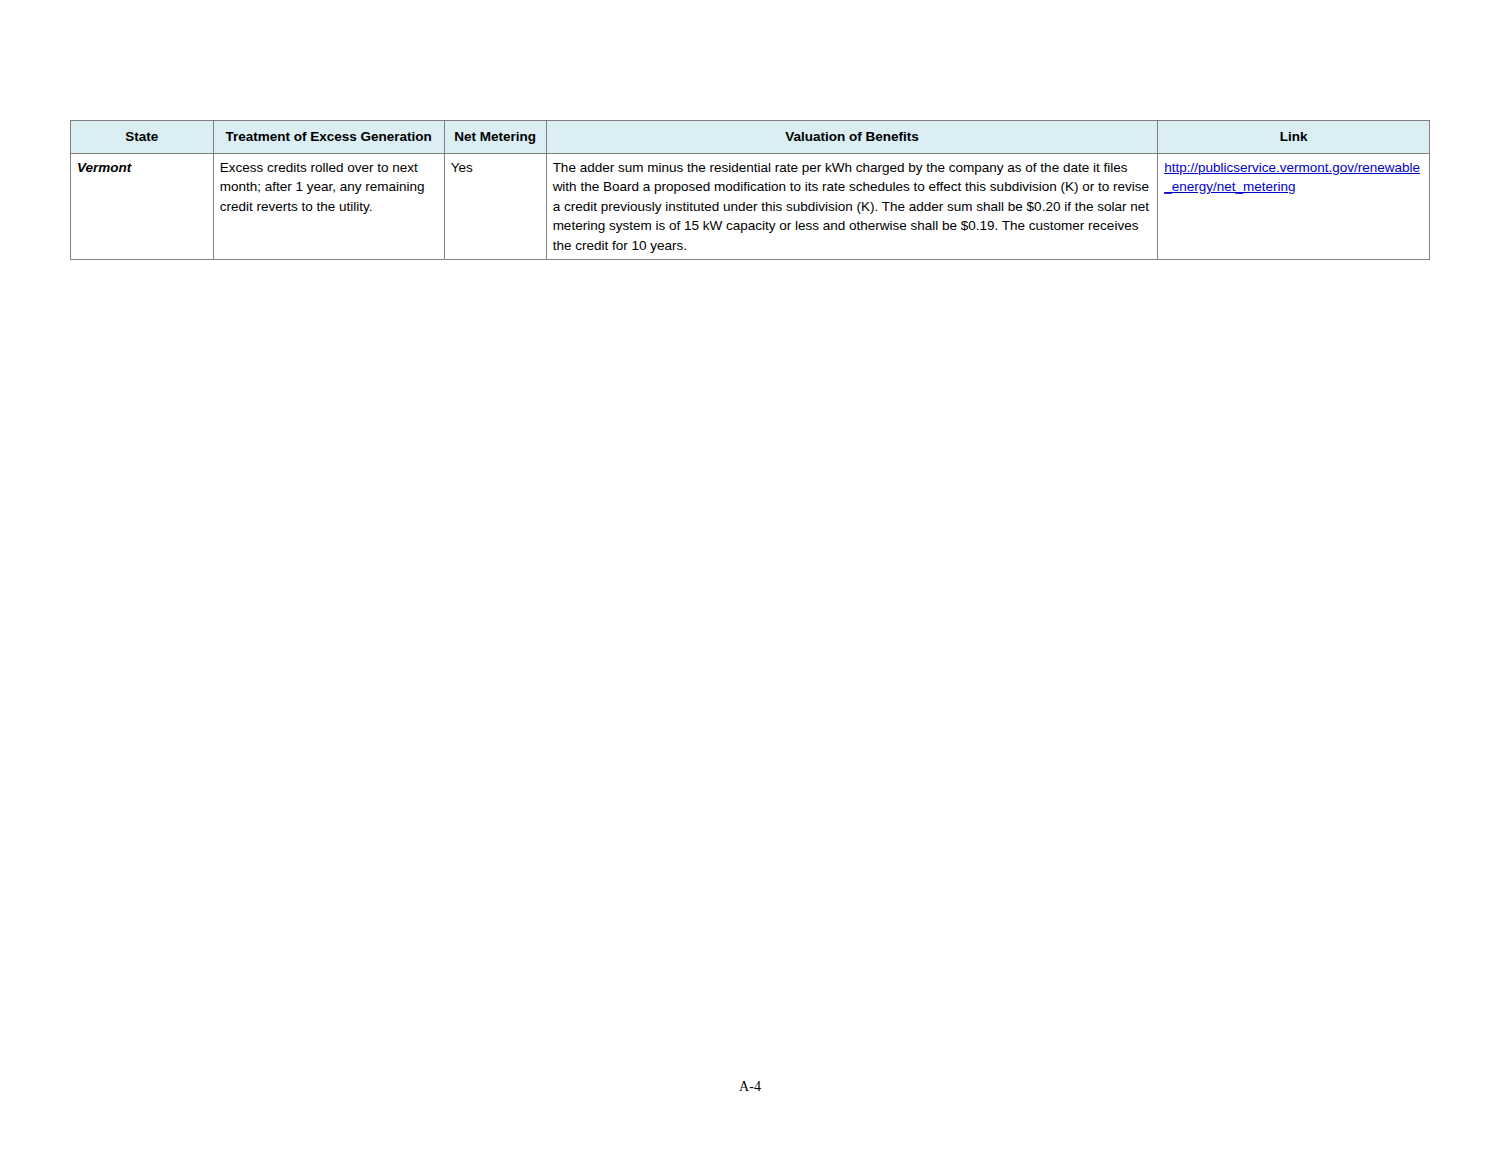| State | Treatment of Excess Generation | Net Metering | Valuation of Benefits | Link |
| --- | --- | --- | --- | --- |
| Vermont | Excess credits rolled over to next month; after 1 year, any remaining credit reverts to the utility. | Yes | The adder sum minus the residential rate per kWh charged by the company as of the date it files with the Board a proposed modification to its rate schedules to effect this subdivision (K) or to revise a credit previously instituted under this subdivision (K). The adder sum shall be $0.20 if the solar net metering system is of 15 kW capacity or less and otherwise shall be $0.19. The customer receives the credit for 10 years. | http://publicservice.vermont.gov/renewable_energy/net_metering |
A-4